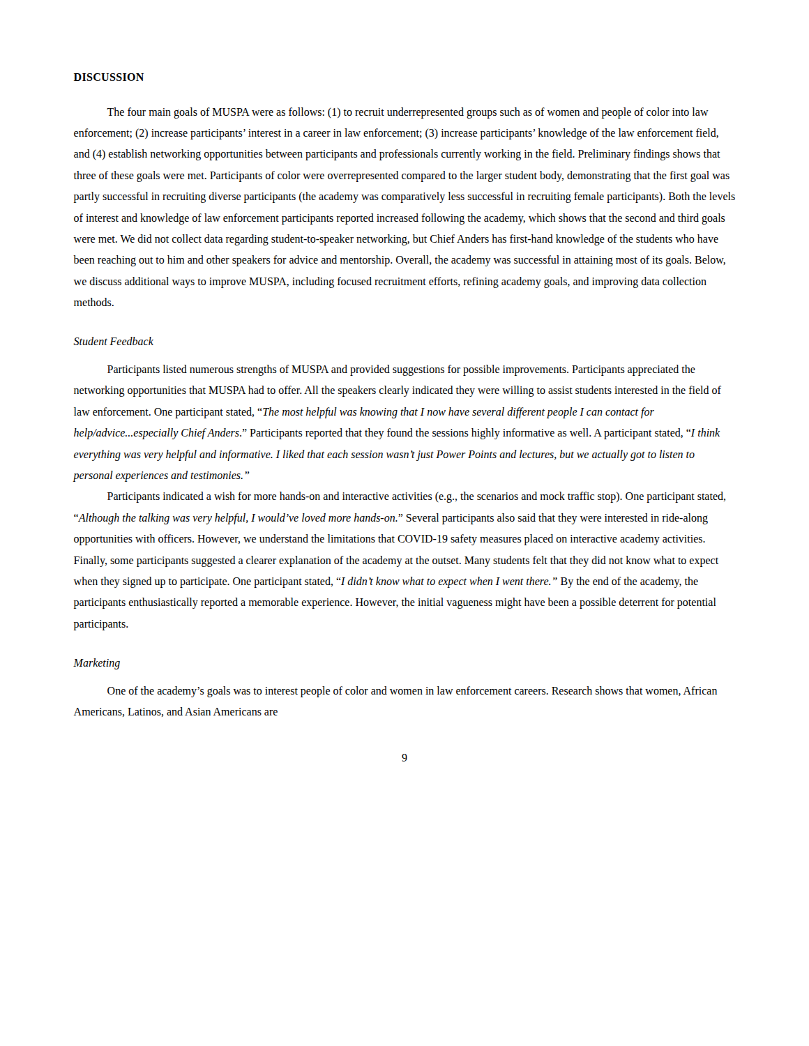DISCUSSION
The four main goals of MUSPA were as follows: (1) to recruit underrepresented groups such as of women and people of color into law enforcement; (2) increase participants’ interest in a career in law enforcement; (3) increase participants’ knowledge of the law enforcement field, and (4) establish networking opportunities between participants and professionals currently working in the field. Preliminary findings shows that three of these goals were met. Participants of color were overrepresented compared to the larger student body, demonstrating that the first goal was partly successful in recruiting diverse participants (the academy was comparatively less successful in recruiting female participants). Both the levels of interest and knowledge of law enforcement participants reported increased following the academy, which shows that the second and third goals were met. We did not collect data regarding student-to-speaker networking, but Chief Anders has first-hand knowledge of the students who have been reaching out to him and other speakers for advice and mentorship. Overall, the academy was successful in attaining most of its goals. Below, we discuss additional ways to improve MUSPA, including focused recruitment efforts, refining academy goals, and improving data collection methods.
Student Feedback
Participants listed numerous strengths of MUSPA and provided suggestions for possible improvements. Participants appreciated the networking opportunities that MUSPA had to offer. All the speakers clearly indicated they were willing to assist students interested in the field of law enforcement. One participant stated, “The most helpful was knowing that I now have several different people I can contact for help/advice...especially Chief Anders.” Participants reported that they found the sessions highly informative as well. A participant stated, “I think everything was very helpful and informative. I liked that each session wasn’t just Power Points and lectures, but we actually got to listen to personal experiences and testimonies.”
Participants indicated a wish for more hands-on and interactive activities (e.g., the scenarios and mock traffic stop). One participant stated, “Although the talking was very helpful, I would’ve loved more hands-on.” Several participants also said that they were interested in ride-along opportunities with officers. However, we understand the limitations that COVID-19 safety measures placed on interactive academy activities. Finally, some participants suggested a clearer explanation of the academy at the outset. Many students felt that they did not know what to expect when they signed up to participate. One participant stated, “I didn’t know what to expect when I went there.” By the end of the academy, the participants enthusiastically reported a memorable experience. However, the initial vagueness might have been a possible deterrent for potential participants.
Marketing
One of the academy’s goals was to interest people of color and women in law enforcement careers. Research shows that women, African Americans, Latinos, and Asian Americans are
9